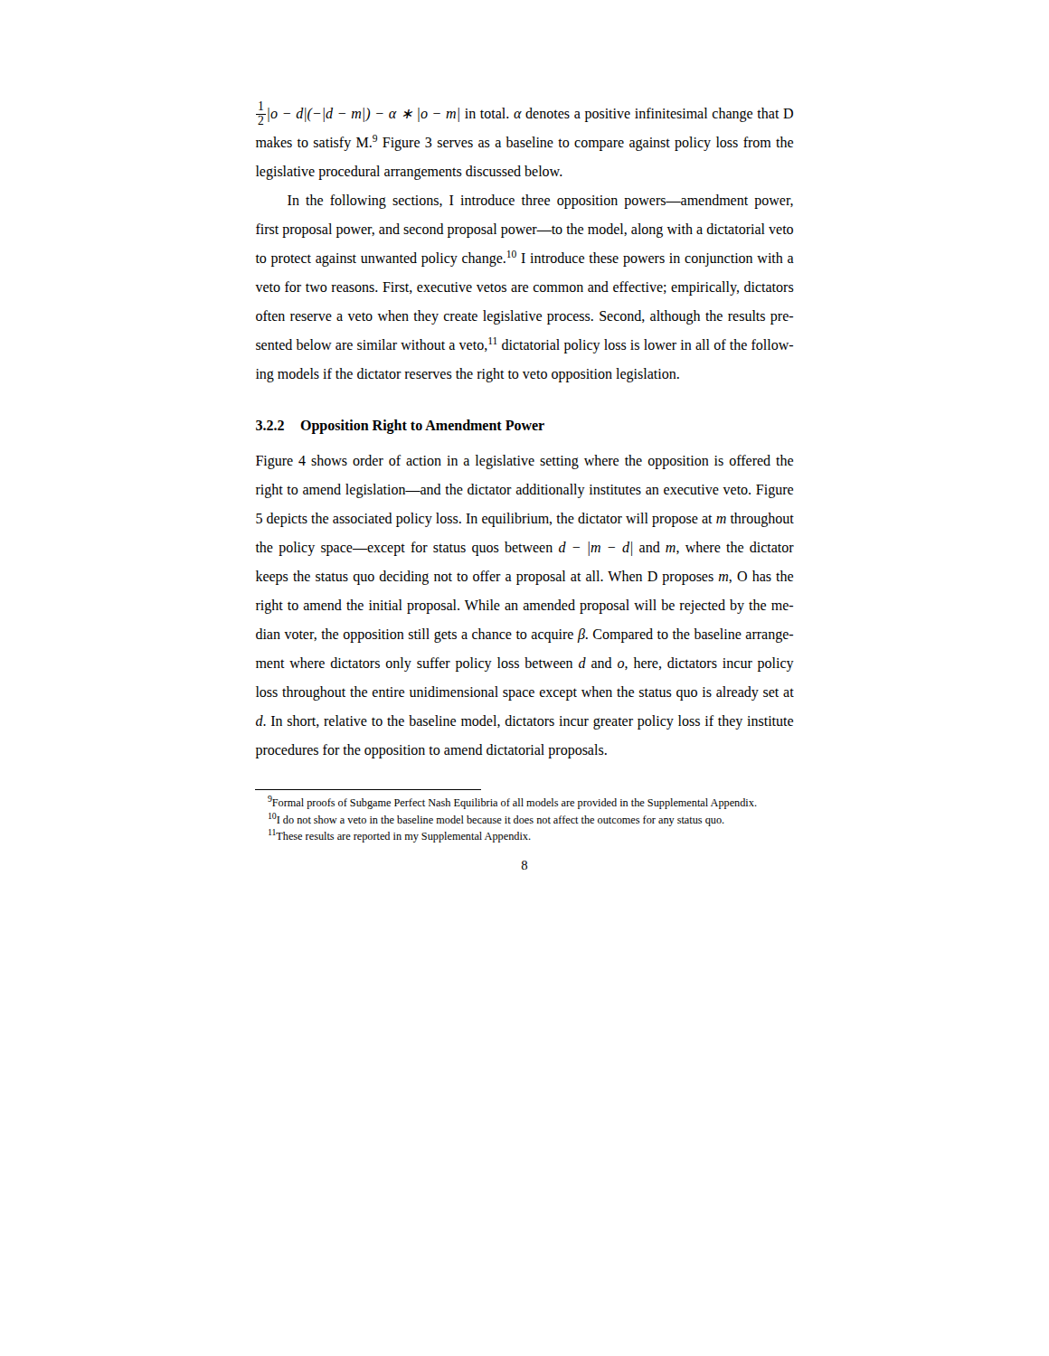12|o − d|(−|d − m|) − α ∗ |o − m| in total. α denotes a positive infinitesimal change that D makes to satisfy M.9 Figure 3 serves as a baseline to compare against policy loss from the legislative procedural arrangements discussed below.
In the following sections, I introduce three opposition powers—amendment power, first proposal power, and second proposal power—to the model, along with a dictatorial veto to protect against unwanted policy change.10 I introduce these powers in conjunction with a veto for two reasons. First, executive vetos are common and effective; empirically, dictators often reserve a veto when they create legislative process. Second, although the results presented below are similar without a veto,11 dictatorial policy loss is lower in all of the following models if the dictator reserves the right to veto opposition legislation.
3.2.2 Opposition Right to Amendment Power
Figure 4 shows order of action in a legislative setting where the opposition is offered the right to amend legislation—and the dictator additionally institutes an executive veto. Figure 5 depicts the associated policy loss. In equilibrium, the dictator will propose at m throughout the policy space—except for status quos between d − |m − d| and m, where the dictator keeps the status quo deciding not to offer a proposal at all. When D proposes m, O has the right to amend the initial proposal. While an amended proposal will be rejected by the median voter, the opposition still gets a chance to acquire β. Compared to the baseline arrangement where dictators only suffer policy loss between d and o, here, dictators incur policy loss throughout the entire unidimensional space except when the status quo is already set at d. In short, relative to the baseline model, dictators incur greater policy loss if they institute procedures for the opposition to amend dictatorial proposals.
9Formal proofs of Subgame Perfect Nash Equilibria of all models are provided in the Supplemental Appendix.
10I do not show a veto in the baseline model because it does not affect the outcomes for any status quo.
11These results are reported in my Supplemental Appendix.
8